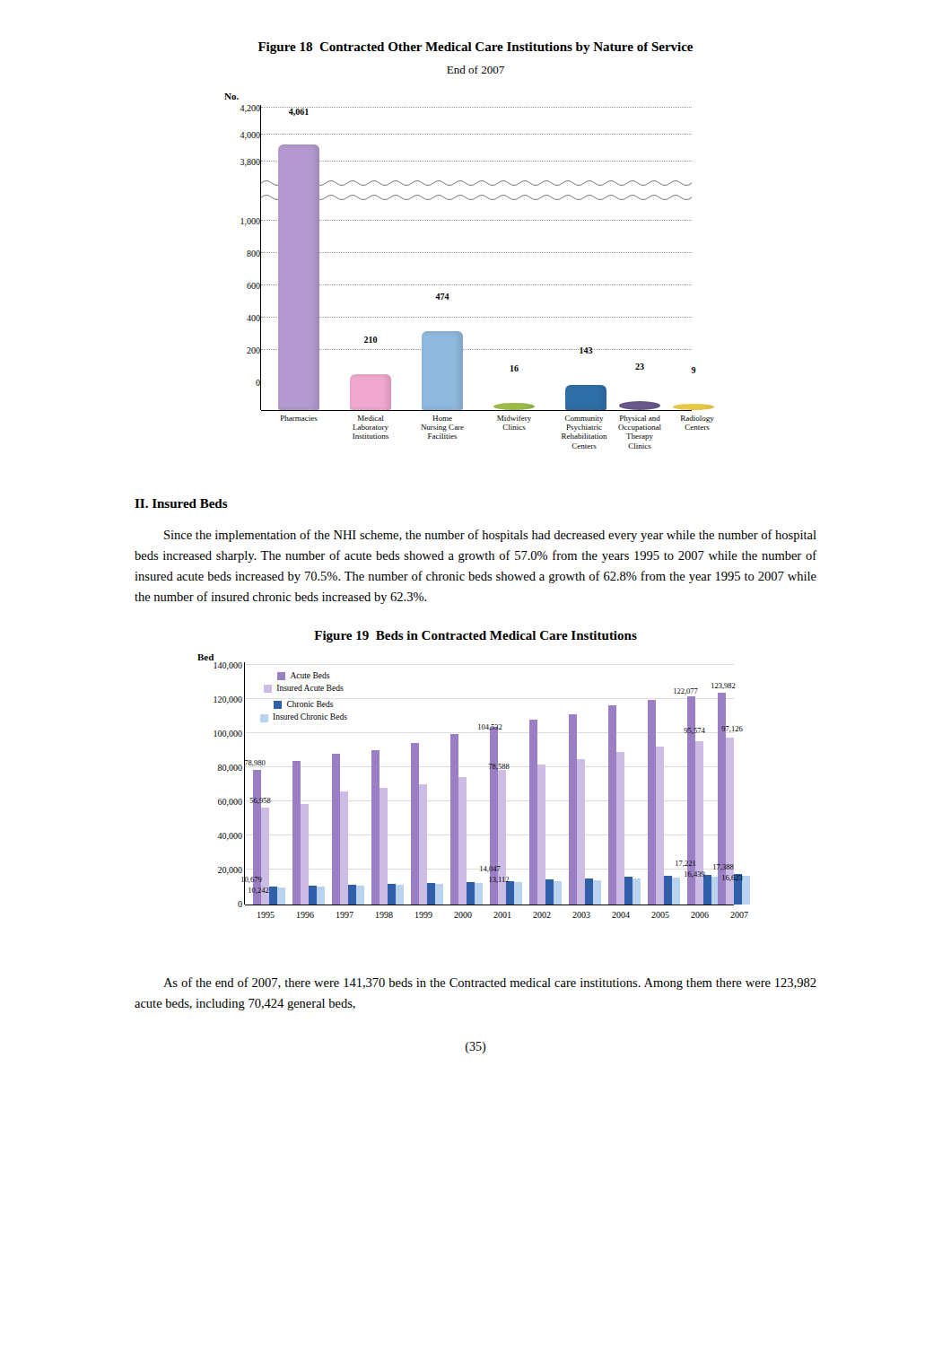Figure 18 Contracted Other Medical Care Institutions by Nature of Service
End of 2007
No.
4,200
4,000
3,800
1,000
800
600
400
200
0
4,061
210
474
16
143
23
9
Pharmacies
Medical
Laboratory
Institutions
Home
Nursing Care
Facilities
Midwifery
Clinics
Community
Psychiatric
Rehabilitation
Centers
Physical and
Occupational
Therapy
Clinics
Radiology
Centers
II. Insured Beds
Since the implementation of the NHI scheme, the number of hospitals had decreased every year while the number of hospital beds increased sharply. The number of acute beds showed a growth of 57.0% from the years 1995 to 2007 while the number of insured acute beds increased by 70.5%. The number of chronic beds showed a growth of 62.8% from the year 1995 to 2007 while the number of insured chronic beds increased by 62.3%.
Figure 19 Beds in Contracted Medical Care Institutions
Bed
140,000
120,000
100,000
80,000
60,000
40,000
20,000
0
Acute Beds
Insured Acute Beds
Chronic Beds
Insured Chronic Beds
78,980
56,958
10,679
10,242
1995
1996
1997
1998
1999
2000
104,532
78,588
14,047
13,112
2001
2002
2003
2004
2005
122,077
95,574
17,221
16,439
2006
123,982
97,126
17,388
16,623
2007
As of the end of 2007, there were 141,370 beds in the Contracted medical care institutions. Among them there were 123,982 acute beds, including 70,424 general beds,
(35)